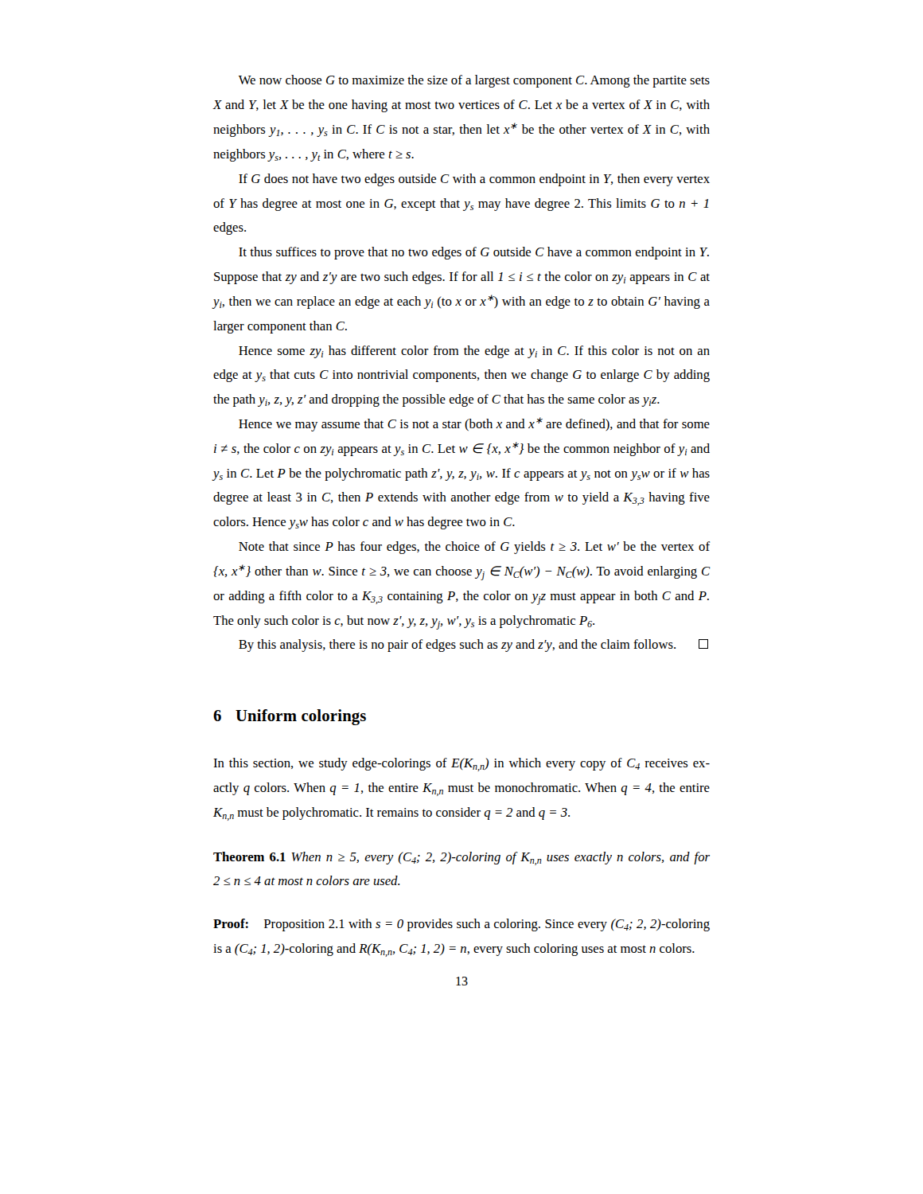We now choose G to maximize the size of a largest component C. Among the partite sets X and Y, let X be the one having at most two vertices of C. Let x be a vertex of X in C, with neighbors y1, . . . , ys in C. If C is not a star, then let x∗ be the other vertex of X in C, with neighbors ys, . . . , yt in C, where t ≥ s.
If G does not have two edges outside C with a common endpoint in Y, then every vertex of Y has degree at most one in G, except that ys may have degree 2. This limits G to n + 1 edges.
It thus suffices to prove that no two edges of G outside C have a common endpoint in Y. Suppose that zy and z′y are two such edges. If for all 1 ≤ i ≤ t the color on zyi appears in C at yi, then we can replace an edge at each yi (to x or x∗) with an edge to z to obtain G′ having a larger component than C.
Hence some zyi has different color from the edge at yi in C. If this color is not on an edge at ys that cuts C into nontrivial components, then we change G to enlarge C by adding the path yi, z, y, z′ and dropping the possible edge of C that has the same color as yiz.
Hence we may assume that C is not a star (both x and x∗ are defined), and that for some i ≠ s, the color c on zyi appears at ys in C. Let w ∈ {x, x∗} be the common neighbor of yi and ys in C. Let P be the polychromatic path z′, y, z, yi, w. If c appears at ys not on ysw or if w has degree at least 3 in C, then P extends with another edge from w to yield a K3,3 having five colors. Hence ysw has color c and w has degree two in C.
Note that since P has four edges, the choice of G yields t ≥ 3. Let w′ be the vertex of {x, x∗} other than w. Since t ≥ 3, we can choose yj ∈ NC(w′) − NC(w). To avoid enlarging C or adding a fifth color to a K3,3 containing P, the color on yjz must appear in both C and P. The only such color is c, but now z′, y, z, yj, w′, ys is a polychromatic P6.
By this analysis, there is no pair of edges such as zy and z′y, and the claim follows.
6 Uniform colorings
In this section, we study edge-colorings of E(Kn,n) in which every copy of C4 receives exactly q colors. When q = 1, the entire Kn,n must be monochromatic. When q = 4, the entire Kn,n must be polychromatic. It remains to consider q = 2 and q = 3.
Theorem 6.1 When n ≥ 5, every (C4; 2, 2)-coloring of Kn,n uses exactly n colors, and for 2 ≤ n ≤ 4 at most n colors are used.
Proof: Proposition 2.1 with s = 0 provides such a coloring. Since every (C4; 2, 2)-coloring is a (C4; 1, 2)-coloring and R(Kn,n, C4; 1, 2) = n, every such coloring uses at most n colors.
13